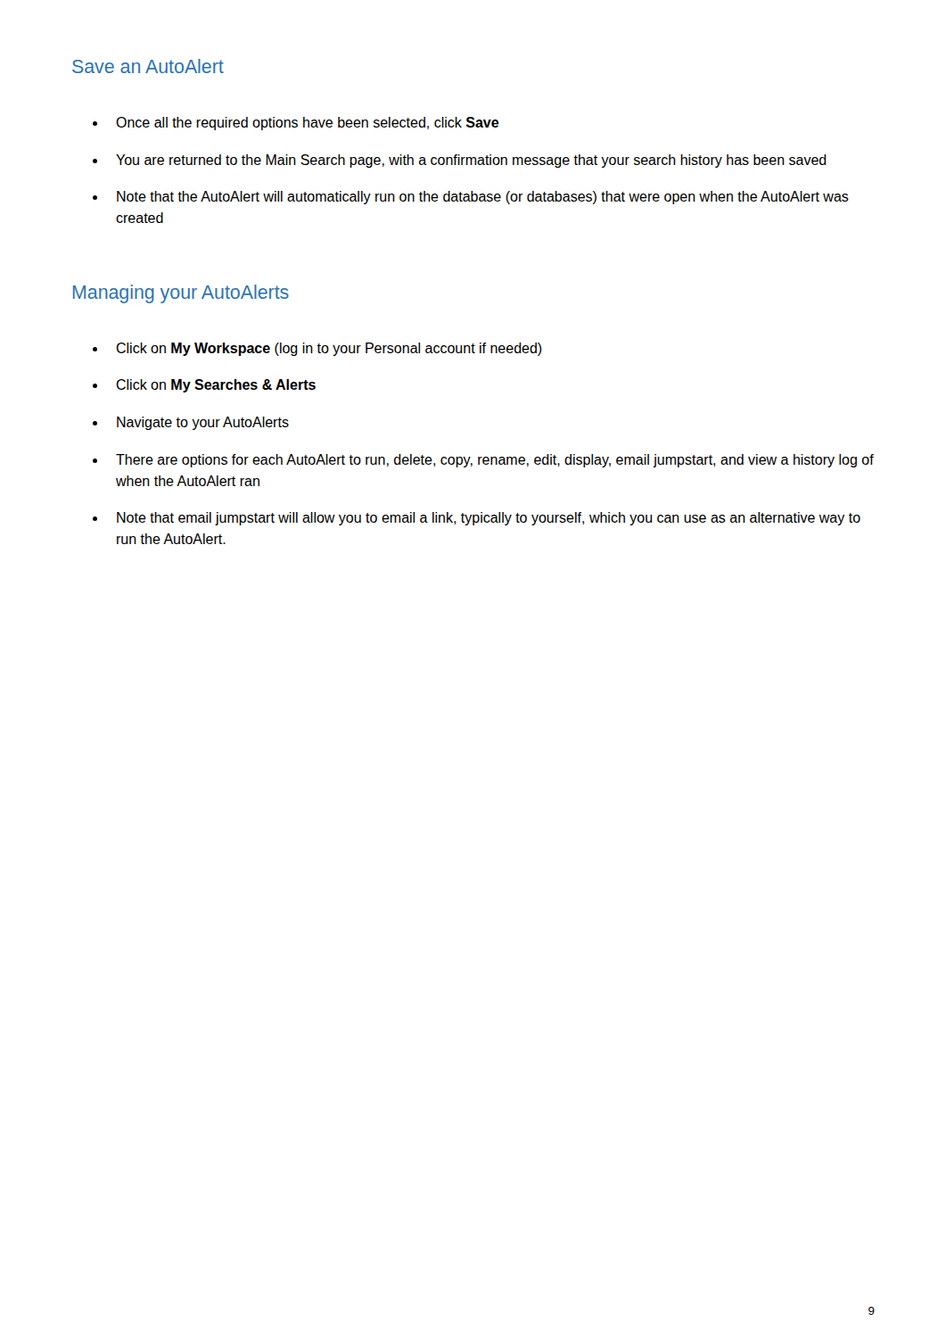Save an AutoAlert
Once all the required options have been selected, click Save
You are returned to the Main Search page, with a confirmation message that your search history has been saved
Note that the AutoAlert will automatically run on the database (or databases) that were open when the AutoAlert was created
Managing your AutoAlerts
Click on My Workspace (log in to your Personal account if needed)
Click on My Searches & Alerts
Navigate to your AutoAlerts
There are options for each AutoAlert to run, delete, copy, rename, edit, display, email jumpstart, and view a history log of when the AutoAlert ran
Note that email jumpstart will allow you to email a link, typically to yourself, which you can use as an alternative way to run the AutoAlert.
9